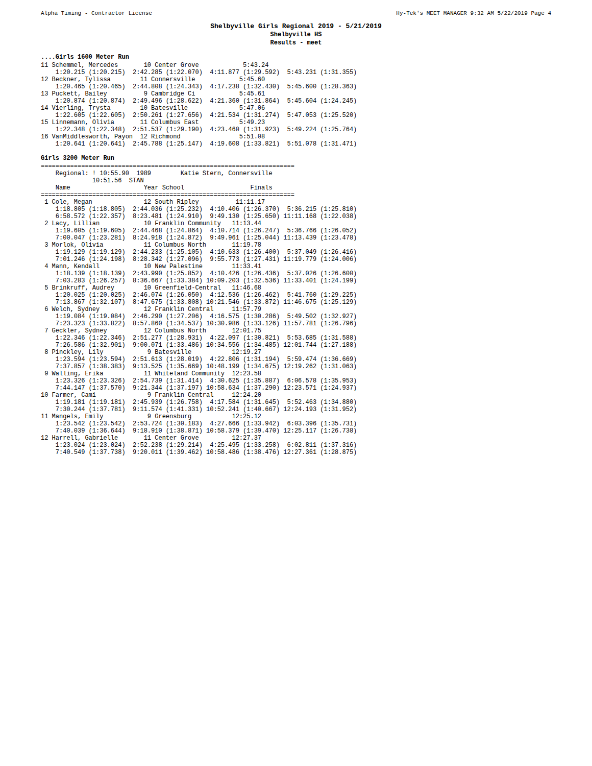Alpha Timing - Contractor License Hy-Tek's MEET MANAGER 9:32 AM 5/22/2019 Page 4
Shelbyville Girls Regional 2019 - 5/21/2019
Shelbyville HS
Results - meet
....Girls 1600 Meter Run
11 Schemmel, Mercedes       10 Center Grove            5:43.24
    1:20.215 (1:20.215)  2:42.285 (1:22.070)  4:11.877 (1:29.592)  5:43.231 (1:31.355)
12 Beckner, Tylissa        11 Connersville            5:45.60
    1:20.465 (1:20.465)  2:44.808 (1:24.343)  4:17.238 (1:32.430)  5:45.600 (1:28.363)
13 Puckett, Bailey          9 Cambridge Ci            5:45.61
    1:20.874 (1:20.874)  2:49.496 (1:28.622)  4:21.360 (1:31.864)  5:45.604 (1:24.245)
14 Vierling, Trysta        10 Batesville              5:47.06
    1:22.605 (1:22.605)  2:50.261 (1:27.656)  4:21.534 (1:31.274)  5:47.053 (1:25.520)
15 Linnemann, Olivia       11 Columbus East           5:49.23
    1:22.348 (1:22.348)  2:51.537 (1:29.190)  4:23.460 (1:31.923)  5:49.224 (1:25.764)
16 VanMiddlesworth, Payon  12 Richmond                5:51.08
    1:20.641 (1:20.641)  2:45.788 (1:25.147)  4:19.608 (1:33.821)  5:51.078 (1:31.471)
Girls 3200 Meter Run
=====================================================================
    Regional: ! 10:55.90  1989        Katie Stern, Connersville
              10:51.56  STAN
    Name                    Year School                  Finals
=====================================================================
 1 Cole, Megan              12 South Ripley          11:11.17
    1:18.805 (1:18.805)  2:44.036 (1:25.232)  4:10.406 (1:26.370)  5:36.215 (1:25.810)
    6:58.572 (1:22.357)  8:23.481 (1:24.910)  9:49.130 (1:25.650) 11:11.168 (1:22.038)
 2 Lacy, Lillian            10 Franklin Community   11:13.44
    1:19.605 (1:19.605)  2:44.468 (1:24.864)  4:10.714 (1:26.247)  5:36.766 (1:26.052)
    7:00.047 (1:23.281)  8:24.918 (1:24.872)  9:49.961 (1:25.044) 11:13.439 (1:23.478)
 3 Morlok, Olivia           11 Columbus North       11:19.78
    1:19.129 (1:19.129)  2:44.233 (1:25.105)  4:10.633 (1:26.400)  5:37.049 (1:26.416)
    7:01.246 (1:24.198)  8:28.342 (1:27.096)  9:55.773 (1:27.431) 11:19.779 (1:24.006)
 4 Mann, Kendall            10 New Palestine        11:33.41
    1:18.139 (1:18.139)  2:43.990 (1:25.852)  4:10.426 (1:26.436)  5:37.026 (1:26.600)
    7:03.283 (1:26.257)  8:36.667 (1:33.384) 10:09.203 (1:32.536) 11:33.401 (1:24.199)
 5 Brinkruff, Audrey        10 Greenfield-Central   11:46.68
    1:20.025 (1:20.025)  2:46.074 (1:26.050)  4:12.536 (1:26.462)  5:41.760 (1:29.225)
    7:13.867 (1:32.107)  8:47.675 (1:33.808) 10:21.546 (1:33.872) 11:46.675 (1:25.129)
 6 Welch, Sydney            12 Franklin Central     11:57.79
    1:19.084 (1:19.084)  2:46.290 (1:27.206)  4:16.575 (1:30.286)  5:49.502 (1:32.927)
    7:23.323 (1:33.822)  8:57.860 (1:34.537) 10:30.986 (1:33.126) 11:57.781 (1:26.796)
 7 Geckler, Sydney          12 Columbus North       12:01.75
    1:22.346 (1:22.346)  2:51.277 (1:28.931)  4:22.097 (1:30.821)  5:53.685 (1:31.588)
    7:26.586 (1:32.901)  9:00.071 (1:33.486) 10:34.556 (1:34.485) 12:01.744 (1:27.188)
 8 Pinckley, Lily            9 Batesville           12:19.27
    1:23.594 (1:23.594)  2:51.613 (1:28.019)  4:22.806 (1:31.194)  5:59.474 (1:36.669)
    7:37.857 (1:38.383)  9:13.525 (1:35.669) 10:48.199 (1:34.675) 12:19.262 (1:31.063)
 9 Walling, Erika           11 Whiteland Community  12:23.58
    1:23.326 (1:23.326)  2:54.739 (1:31.414)  4:30.625 (1:35.887)  6:06.578 (1:35.953)
    7:44.147 (1:37.570)  9:21.344 (1:37.197) 10:58.634 (1:37.290) 12:23.571 (1:24.937)
10 Farmer, Cami              9 Franklin Central     12:24.20
    1:19.181 (1:19.181)  2:45.939 (1:26.758)  4:17.584 (1:31.645)  5:52.463 (1:34.880)
    7:30.244 (1:37.781)  9:11.574 (1:41.331) 10:52.241 (1:40.667) 12:24.193 (1:31.952)
11 Mangels, Emily            9 Greensburg           12:25.12
    1:23.542 (1:23.542)  2:53.724 (1:30.183)  4:27.666 (1:33.942)  6:03.396 (1:35.731)
    7:40.039 (1:36.644)  9:18.910 (1:38.871) 10:58.379 (1:39.470) 12:25.117 (1:26.738)
12 Harrell, Gabrielle       11 Center Grove         12:27.37
    1:23.024 (1:23.024)  2:52.238 (1:29.214)  4:25.495 (1:33.258)  6:02.811 (1:37.316)
    7:40.549 (1:37.738)  9:20.011 (1:39.462) 10:58.486 (1:38.476) 12:27.361 (1:28.875)